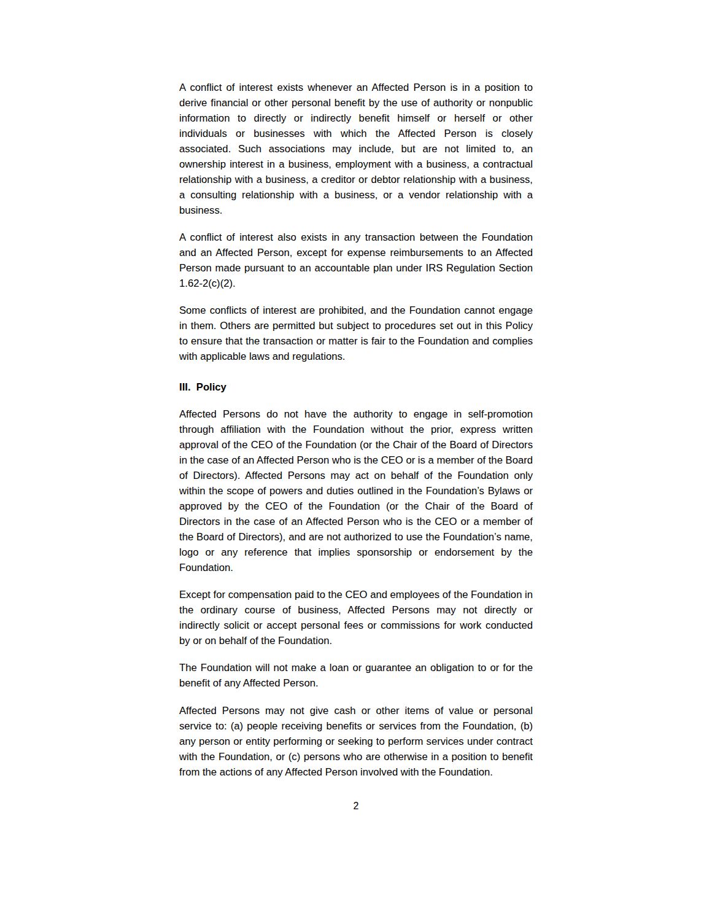A conflict of interest exists whenever an Affected Person is in a position to derive financial or other personal benefit by the use of authority or nonpublic information to directly or indirectly benefit himself or herself or other individuals or businesses with which the Affected Person is closely associated. Such associations may include, but are not limited to, an ownership interest in a business, employment with a business, a contractual relationship with a business, a creditor or debtor relationship with a business, a consulting relationship with a business, or a vendor relationship with a business.
A conflict of interest also exists in any transaction between the Foundation and an Affected Person, except for expense reimbursements to an Affected Person made pursuant to an accountable plan under IRS Regulation Section 1.62-2(c)(2).
Some conflicts of interest are prohibited, and the Foundation cannot engage in them. Others are permitted but subject to procedures set out in this Policy to ensure that the transaction or matter is fair to the Foundation and complies with applicable laws and regulations.
III. Policy
Affected Persons do not have the authority to engage in self-promotion through affiliation with the Foundation without the prior, express written approval of the CEO of the Foundation (or the Chair of the Board of Directors in the case of an Affected Person who is the CEO or is a member of the Board of Directors). Affected Persons may act on behalf of the Foundation only within the scope of powers and duties outlined in the Foundation’s Bylaws or approved by the CEO of the Foundation (or the Chair of the Board of Directors in the case of an Affected Person who is the CEO or a member of the Board of Directors), and are not authorized to use the Foundation’s name, logo or any reference that implies sponsorship or endorsement by the Foundation.
Except for compensation paid to the CEO and employees of the Foundation in the ordinary course of business, Affected Persons may not directly or indirectly solicit or accept personal fees or commissions for work conducted by or on behalf of the Foundation.
The Foundation will not make a loan or guarantee an obligation to or for the benefit of any Affected Person.
Affected Persons may not give cash or other items of value or personal service to: (a) people receiving benefits or services from the Foundation, (b) any person or entity performing or seeking to perform services under contract with the Foundation, or (c) persons who are otherwise in a position to benefit from the actions of any Affected Person involved with the Foundation.
2